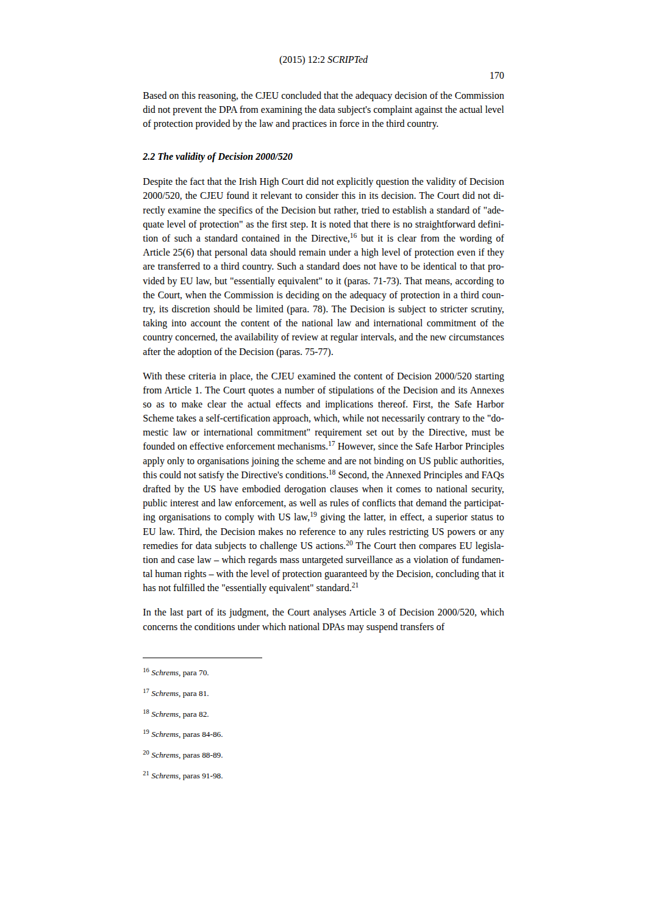(2015) 12:2 SCRIPTed 170
Based on this reasoning, the CJEU concluded that the adequacy decision of the Commission did not prevent the DPA from examining the data subject's complaint against the actual level of protection provided by the law and practices in force in the third country.
2.2 The validity of Decision 2000/520
Despite the fact that the Irish High Court did not explicitly question the validity of Decision 2000/520, the CJEU found it relevant to consider this in its decision. The Court did not directly examine the specifics of the Decision but rather, tried to establish a standard of "adequate level of protection" as the first step. It is noted that there is no straightforward definition of such a standard contained in the Directive,16 but it is clear from the wording of Article 25(6) that personal data should remain under a high level of protection even if they are transferred to a third country. Such a standard does not have to be identical to that provided by EU law, but "essentially equivalent" to it (paras. 71-73). That means, according to the Court, when the Commission is deciding on the adequacy of protection in a third country, its discretion should be limited (para. 78). The Decision is subject to stricter scrutiny, taking into account the content of the national law and international commitment of the country concerned, the availability of review at regular intervals, and the new circumstances after the adoption of the Decision (paras. 75-77).
With these criteria in place, the CJEU examined the content of Decision 2000/520 starting from Article 1. The Court quotes a number of stipulations of the Decision and its Annexes so as to make clear the actual effects and implications thereof. First, the Safe Harbor Scheme takes a self-certification approach, which, while not necessarily contrary to the "domestic law or international commitment" requirement set out by the Directive, must be founded on effective enforcement mechanisms.17 However, since the Safe Harbor Principles apply only to organisations joining the scheme and are not binding on US public authorities, this could not satisfy the Directive's conditions.18 Second, the Annexed Principles and FAQs drafted by the US have embodied derogation clauses when it comes to national security, public interest and law enforcement, as well as rules of conflicts that demand the participating organisations to comply with US law,19 giving the latter, in effect, a superior status to EU law. Third, the Decision makes no reference to any rules restricting US powers or any remedies for data subjects to challenge US actions.20 The Court then compares EU legislation and case law – which regards mass untargeted surveillance as a violation of fundamental human rights – with the level of protection guaranteed by the Decision, concluding that it has not fulfilled the "essentially equivalent" standard.21
In the last part of its judgment, the Court analyses Article 3 of Decision 2000/520, which concerns the conditions under which national DPAs may suspend transfers of
16 Schrems, para 70.
17 Schrems, para 81.
18 Schrems, para 82.
19 Schrems, paras 84-86.
20 Schrems, paras 88-89.
21 Schrems, paras 91-98.